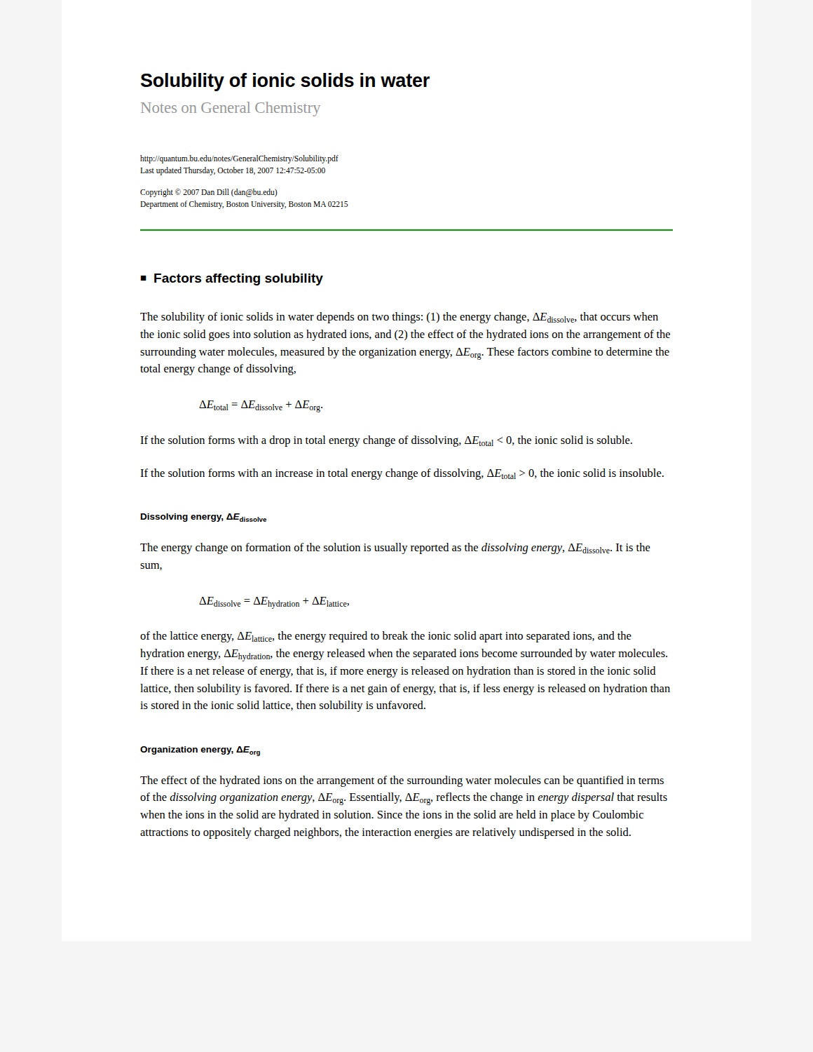Solubility of ionic solids in water
Notes on General Chemistry
http://quantum.bu.edu/notes/GeneralChemistry/Solubility.pdf
Last updated Thursday, October 18, 2007 12:47:52-05:00
Copyright © 2007 Dan Dill (dan@bu.edu)
Department of Chemistry, Boston University, Boston MA 02215
■Factors affecting solubility
The solubility of ionic solids in water depends on two things: (1) the energy change, ΔEdissolve, that occurs when the ionic solid goes into solution as hydrated ions, and (2) the effect of the hydrated ions on the arrangement of the surrounding water molecules, measured by the organization energy, ΔEorg. These factors combine to determine the total energy change of dissolving,
ΔEtotal = ΔEdissolve + ΔEorg.
If the solution forms with a drop in total energy change of dissolving, ΔEtotal < 0, the ionic solid is soluble.
If the solution forms with an increase in total energy change of dissolving, ΔEtotal > 0, the ionic solid is insoluble.
Dissolving energy, ΔEdissolve
The energy change on formation of the solution is usually reported as the dissolving energy, ΔEdissolve. It is the sum,
ΔEdissolve = ΔEhydration + ΔElattice,
of the lattice energy, ΔElattice, the energy required to break the ionic solid apart into separated ions, and the hydration energy, ΔEhydration, the energy released when the separated ions become surrounded by water molecules. If there is a net release of energy, that is, if more energy is released on hydration than is stored in the ionic solid lattice, then solubility is favored. If there is a net gain of energy, that is, if less energy is released on hydration than is stored in the ionic solid lattice, then solubility is unfavored.
Organization energy, ΔEorg
The effect of the hydrated ions on the arrangement of the surrounding water molecules can be quantified in terms of the dissolving organization energy, ΔEorg. Essentially, ΔEorg, reflects the change in energy dispersal that results when the ions in the solid are hydrated in solution. Since the ions in the solid are held in place by Coulombic attractions to oppositely charged neighbors, the interaction energies are relatively undispersed in the solid.